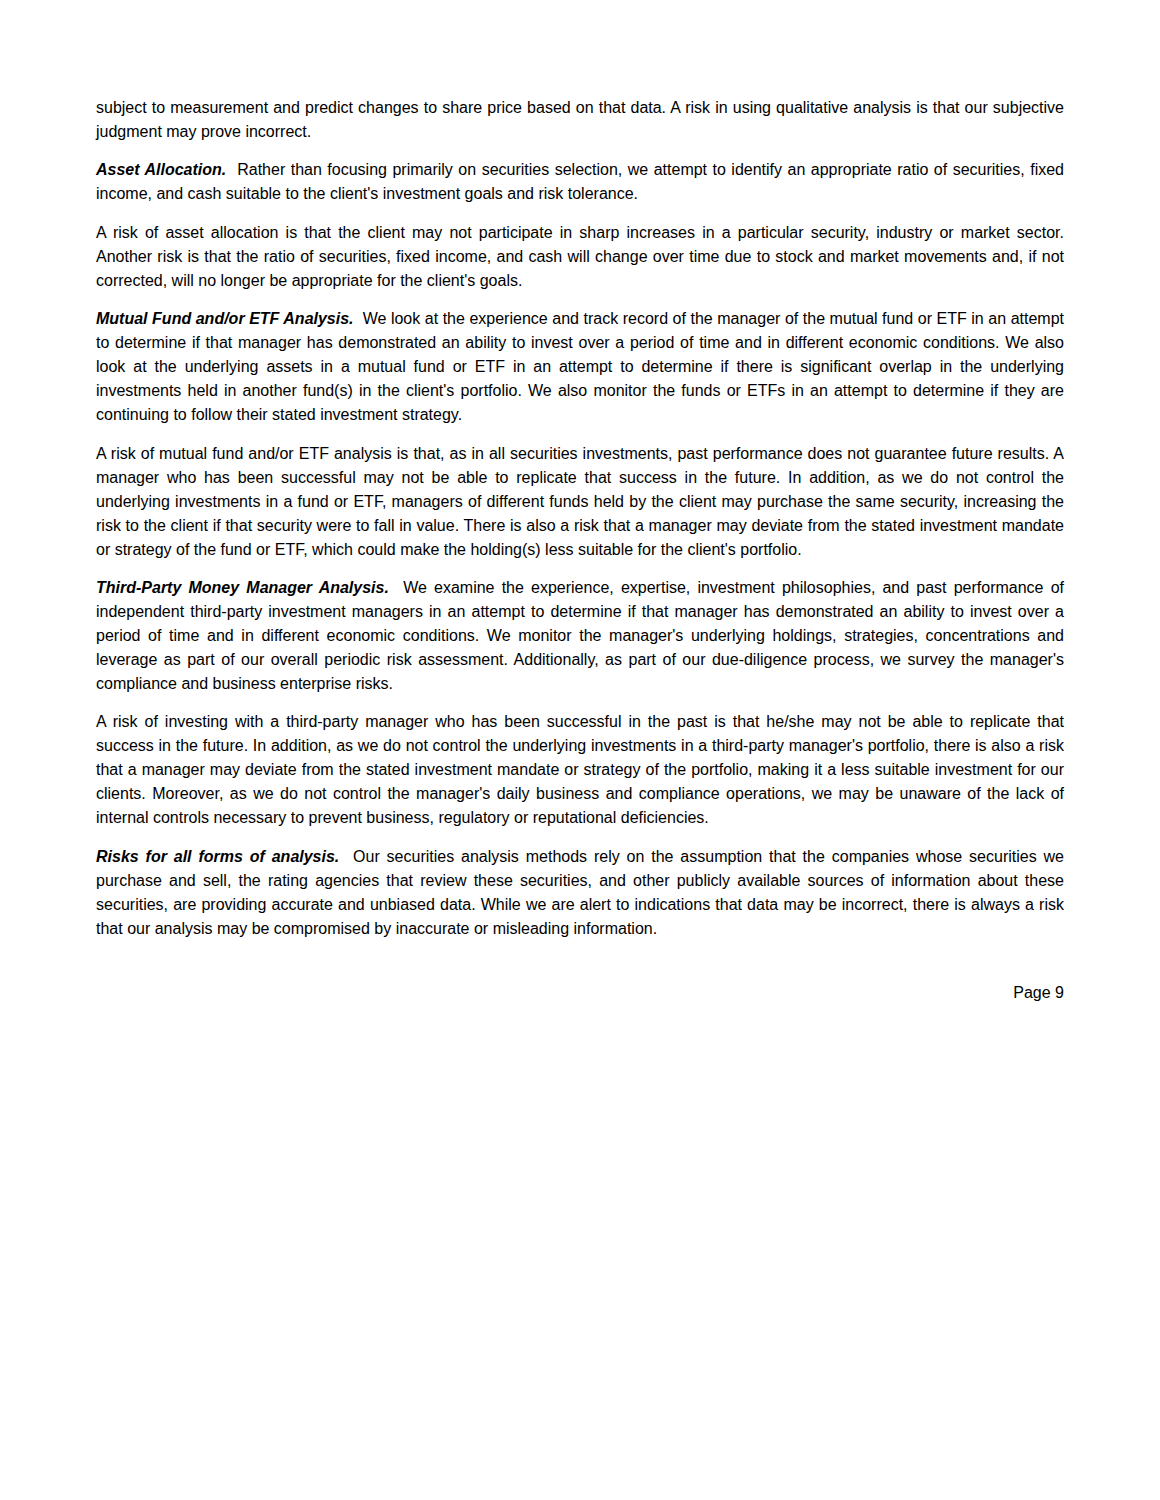subject to measurement and predict changes to share price based on that data. A risk in using qualitative analysis is that our subjective judgment may prove incorrect.
Asset Allocation. Rather than focusing primarily on securities selection, we attempt to identify an appropriate ratio of securities, fixed income, and cash suitable to the client's investment goals and risk tolerance.
A risk of asset allocation is that the client may not participate in sharp increases in a particular security, industry or market sector. Another risk is that the ratio of securities, fixed income, and cash will change over time due to stock and market movements and, if not corrected, will no longer be appropriate for the client's goals.
Mutual Fund and/or ETF Analysis. We look at the experience and track record of the manager of the mutual fund or ETF in an attempt to determine if that manager has demonstrated an ability to invest over a period of time and in different economic conditions. We also look at the underlying assets in a mutual fund or ETF in an attempt to determine if there is significant overlap in the underlying investments held in another fund(s) in the client's portfolio. We also monitor the funds or ETFs in an attempt to determine if they are continuing to follow their stated investment strategy.
A risk of mutual fund and/or ETF analysis is that, as in all securities investments, past performance does not guarantee future results. A manager who has been successful may not be able to replicate that success in the future. In addition, as we do not control the underlying investments in a fund or ETF, managers of different funds held by the client may purchase the same security, increasing the risk to the client if that security were to fall in value. There is also a risk that a manager may deviate from the stated investment mandate or strategy of the fund or ETF, which could make the holding(s) less suitable for the client's portfolio.
Third-Party Money Manager Analysis. We examine the experience, expertise, investment philosophies, and past performance of independent third-party investment managers in an attempt to determine if that manager has demonstrated an ability to invest over a period of time and in different economic conditions. We monitor the manager's underlying holdings, strategies, concentrations and leverage as part of our overall periodic risk assessment. Additionally, as part of our due-diligence process, we survey the manager's compliance and business enterprise risks.
A risk of investing with a third-party manager who has been successful in the past is that he/she may not be able to replicate that success in the future. In addition, as we do not control the underlying investments in a third-party manager's portfolio, there is also a risk that a manager may deviate from the stated investment mandate or strategy of the portfolio, making it a less suitable investment for our clients. Moreover, as we do not control the manager's daily business and compliance operations, we may be unaware of the lack of internal controls necessary to prevent business, regulatory or reputational deficiencies.
Risks for all forms of analysis. Our securities analysis methods rely on the assumption that the companies whose securities we purchase and sell, the rating agencies that review these securities, and other publicly available sources of information about these securities, are providing accurate and unbiased data. While we are alert to indications that data may be incorrect, there is always a risk that our analysis may be compromised by inaccurate or misleading information.
Page 9